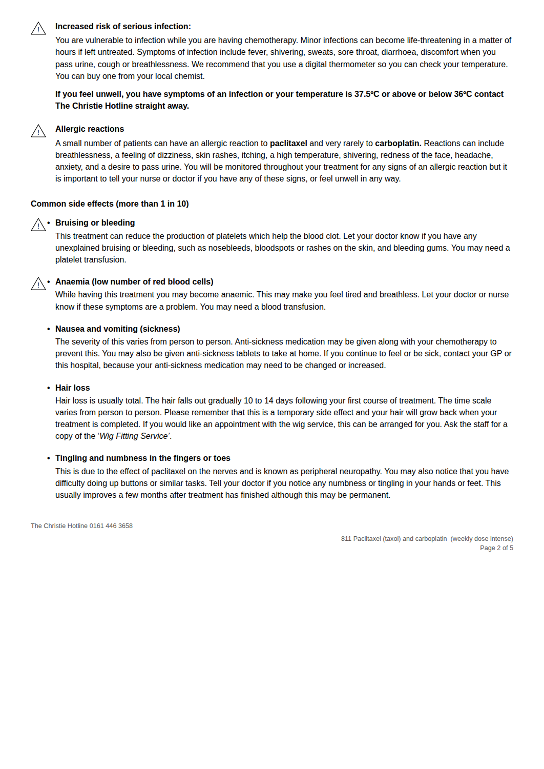!
Increased risk of serious infection:
You are vulnerable to infection while you are having chemotherapy. Minor infections can become life-threatening in a matter of hours if left untreated. Symptoms of infection include fever, shivering, sweats, sore throat, diarrhoea, discomfort when you pass urine, cough or breathlessness. We recommend that you use a digital thermometer so you can check your temperature. You can buy one from your local chemist.
If you feel unwell, you have symptoms of an infection or your temperature is 37.5ºC or above or below 36ºC contact The Christie Hotline straight away.
!
Allergic reactions
A small number of patients can have an allergic reaction to paclitaxel and very rarely to carboplatin. Reactions can include breathlessness, a feeling of dizziness, skin rashes, itching, a high temperature, shivering, redness of the face, headache, anxiety, and a desire to pass urine. You will be monitored throughout your treatment for any signs of an allergic reaction but it is important to tell your nurse or doctor if you have any of these signs, or feel unwell in any way.
Common side effects (more than 1 in 10)
!
Bruising or bleeding
This treatment can reduce the production of platelets which help the blood clot. Let your doctor know if you have any unexplained bruising or bleeding, such as nosebleeds, bloodspots or rashes on the skin, and bleeding gums. You may need a platelet transfusion.
!
Anaemia (low number of red blood cells)
While having this treatment you may become anaemic. This may make you feel tired and breathless. Let your doctor or nurse know if these symptoms are a problem. You may need a blood transfusion.
Nausea and vomiting (sickness)
The severity of this varies from person to person. Anti-sickness medication may be given along with your chemotherapy to prevent this. You may also be given anti-sickness tablets to take at home. If you continue to feel or be sick, contact your GP or this hospital, because your anti-sickness medication may need to be changed or increased.
Hair loss
Hair loss is usually total. The hair falls out gradually 10 to 14 days following your first course of treatment. The time scale varies from person to person. Please remember that this is a temporary side effect and your hair will grow back when your treatment is completed. If you would like an appointment with the wig service, this can be arranged for you. Ask the staff for a copy of the ‘Wig Fitting Service’.
Tingling and numbness in the fingers or toes
This is due to the effect of paclitaxel on the nerves and is known as peripheral neuropathy. You may also notice that you have difficulty doing up buttons or similar tasks. Tell your doctor if you notice any numbness or tingling in your hands or feet. This usually improves a few months after treatment has finished although this may be permanent.
The Christie Hotline 0161 446 3658
811 Paclitaxel (taxol) and carboplatin (weekly dose intense)
Page 2 of 5